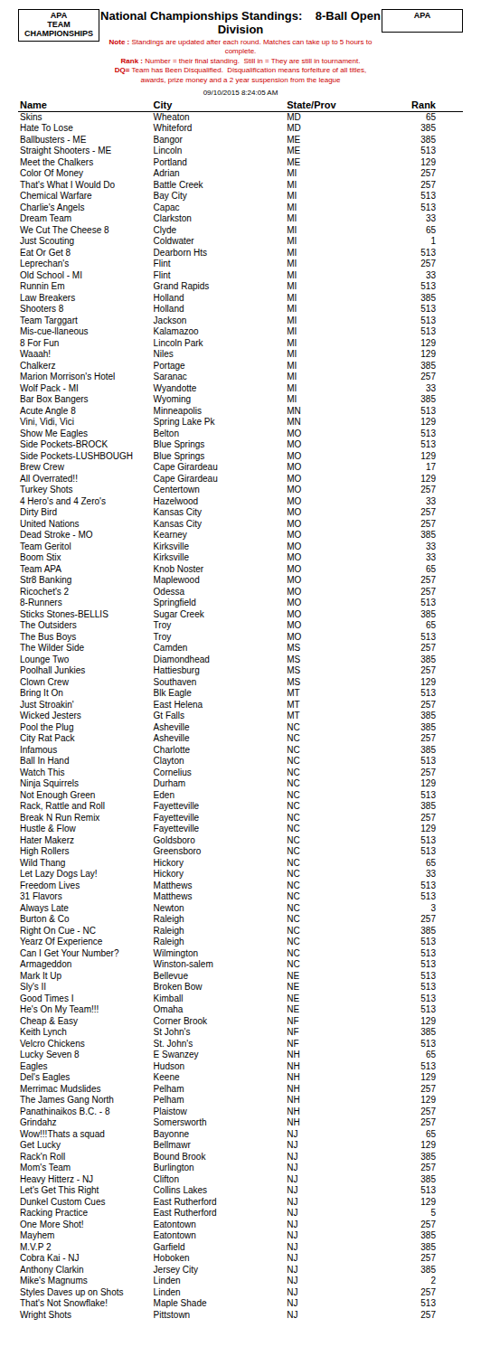APA
TEAM
CHAMPIONSHIPS
National Championships Standings: 8-Ball Open Division
Note : Standings are updated after each round. Matches can take up to 5 hours to complete.
Rank : Number = their final standing. Still in = They are still in tournament.
DQ= Team has Been Disqualified. Disqualification means forfeiture of all titles,
awards, prize money and a 2 year suspension from the league
APA
09/10/2015 8:24:05 AM
| Name | City | State/Prov | Rank |
| --- | --- | --- | --- |
| Skins | Wheaton | MD | 65 |
| Hate To Lose | Whiteford | MD | 385 |
| Ballbusters - ME | Bangor | ME | 385 |
| Straight Shooters - ME | Lincoln | ME | 513 |
| Meet the Chalkers | Portland | ME | 129 |
| Color Of Money | Adrian | MI | 257 |
| That's What I Would Do | Battle Creek | MI | 257 |
| Chemical Warfare | Bay City | MI | 513 |
| Charlie's Angels | Capac | MI | 513 |
| Dream Team | Clarkston | MI | 33 |
| We Cut The Cheese 8 | Clyde | MI | 65 |
| Just Scouting | Coldwater | MI | 1 |
| Eat Or Get 8 | Dearborn Hts | MI | 513 |
| Leprechan's | Flint | MI | 257 |
| Old School - MI | Flint | MI | 33 |
| Runnin Em | Grand Rapids | MI | 513 |
| Law Breakers | Holland | MI | 385 |
| Shooters 8 | Holland | MI | 513 |
| Team Targgart | Jackson | MI | 513 |
| Mis-cue-llaneous | Kalamazoo | MI | 513 |
| 8 For Fun | Lincoln Park | MI | 129 |
| Waaah! | Niles | MI | 129 |
| Chalkerz | Portage | MI | 385 |
| Marion Morrison's Hotel | Saranac | MI | 257 |
| Wolf Pack - MI | Wyandotte | MI | 33 |
| Bar Box Bangers | Wyoming | MI | 385 |
| Acute Angle 8 | Minneapolis | MN | 513 |
| Vini, Vidi, Vici | Spring Lake Pk | MN | 129 |
| Show Me Eagles | Belton | MO | 513 |
| Side Pockets-BROCK | Blue Springs | MO | 513 |
| Side Pockets-LUSHBOUGH | Blue Springs | MO | 129 |
| Brew Crew | Cape Girardeau | MO | 17 |
| All Overrated!! | Cape Girardeau | MO | 129 |
| Turkey Shots | Centertown | MO | 257 |
| 4 Hero's and 4 Zero's | Hazelwood | MO | 33 |
| Dirty Bird | Kansas City | MO | 257 |
| United Nations | Kansas City | MO | 257 |
| Dead Stroke - MO | Kearney | MO | 385 |
| Team Geritol | Kirksville | MO | 33 |
| Boom Stix | Kirksville | MO | 33 |
| Team APA | Knob Noster | MO | 65 |
| Str8 Banking | Maplewood | MO | 257 |
| Ricochet's 2 | Odessa | MO | 257 |
| 8-Runners | Springfield | MO | 513 |
| Sticks Stones-BELLIS | Sugar Creek | MO | 385 |
| The Outsiders | Troy | MO | 65 |
| The Bus Boys | Troy | MO | 513 |
| The Wilder Side | Camden | MS | 257 |
| Lounge Two | Diamondhead | MS | 385 |
| Poolhall Junkies | Hattiesburg | MS | 257 |
| Clown Crew | Southaven | MS | 129 |
| Bring It On | Blk Eagle | MT | 513 |
| Just Stroakin' | East Helena | MT | 257 |
| Wicked Jesters | Gt Falls | MT | 385 |
| Pool the Plug | Asheville | NC | 385 |
| City Rat Pack | Asheville | NC | 257 |
| Infamous | Charlotte | NC | 385 |
| Ball In Hand | Clayton | NC | 513 |
| Watch This | Cornelius | NC | 257 |
| Ninja Squirrels | Durham | NC | 129 |
| Not Enough Green | Eden | NC | 513 |
| Rack, Rattle and Roll | Fayetteville | NC | 385 |
| Break N Run Remix | Fayetteville | NC | 257 |
| Hustle & Flow | Fayetteville | NC | 129 |
| Hater Makerz | Goldsboro | NC | 513 |
| High Rollers | Greensboro | NC | 513 |
| Wild Thang | Hickory | NC | 65 |
| Let Lazy Dogs Lay! | Hickory | NC | 33 |
| Freedom Lives | Matthews | NC | 513 |
| 31 Flavors | Matthews | NC | 513 |
| Always Late | Newton | NC | 3 |
| Burton & Co | Raleigh | NC | 257 |
| Right On Cue - NC | Raleigh | NC | 385 |
| Yearz Of Experience | Raleigh | NC | 513 |
| Can I Get Your Number? | Wilmington | NC | 513 |
| Armageddon | Winston-salem | NC | 513 |
| Mark It Up | Bellevue | NE | 513 |
| Sly's II | Broken Bow | NE | 513 |
| Good Times I | Kimball | NE | 513 |
| He's On My Team!!! | Omaha | NE | 513 |
| Cheap & Easy | Corner Brook | NF | 129 |
| Keith Lynch | St John's | NF | 385 |
| Velcro Chickens | St. John's | NF | 513 |
| Lucky Seven 8 | E Swanzey | NH | 65 |
| Eagles | Hudson | NH | 513 |
| Del's Eagles | Keene | NH | 129 |
| Merrimac Mudslides | Pelham | NH | 257 |
| The James Gang North | Pelham | NH | 129 |
| Panathinaikos B.C. - 8 | Plaistow | NH | 257 |
| Grindahz | Somersworth | NH | 257 |
| Wow!!!Thats a squad | Bayonne | NJ | 65 |
| Get Lucky | Bellmawr | NJ | 129 |
| Rack'n Roll | Bound Brook | NJ | 385 |
| Mom's Team | Burlington | NJ | 257 |
| Heavy Hitterz - NJ | Clifton | NJ | 385 |
| Let's Get This Right | Collins Lakes | NJ | 513 |
| Dunkel Custom Cues | East Rutherford | NJ | 129 |
| Racking Practice | East Rutherford | NJ | 5 |
| One More Shot! | Eatontown | NJ | 257 |
| Mayhem | Eatontown | NJ | 385 |
| M.V.P 2 | Garfield | NJ | 385 |
| Cobra Kai - NJ | Hoboken | NJ | 257 |
| Anthony Clarkin | Jersey City | NJ | 385 |
| Mike's Magnums | Linden | NJ | 2 |
| Styles Daves up on Shots | Linden | NJ | 257 |
| That's Not Snowflake! | Maple Shade | NJ | 513 |
| Wright Shots | Pittstown | NJ | 257 |